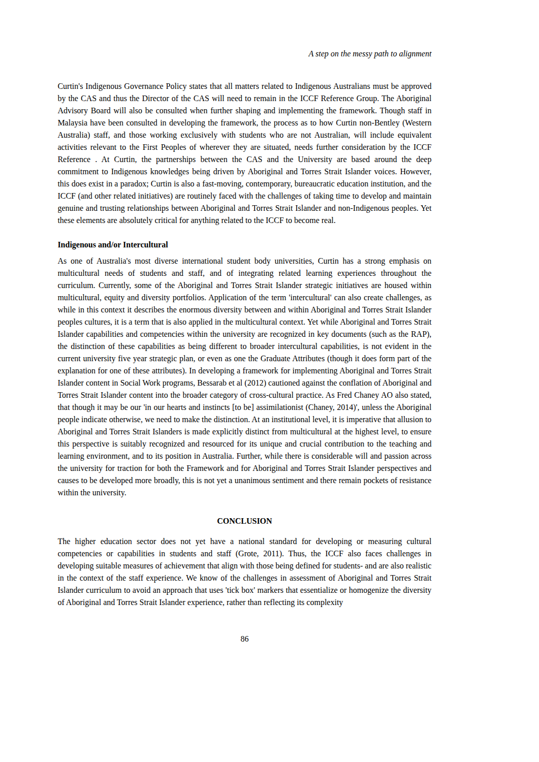A step on the messy path to alignment
Curtin's Indigenous Governance Policy states that all matters related to Indigenous Australians must be approved by the CAS and thus the Director of the CAS will need to remain in the ICCF Reference Group. The Aboriginal Advisory Board will also be consulted when further shaping and implementing the framework. Though staff in Malaysia have been consulted in developing the framework, the process as to how Curtin non-Bentley (Western Australia) staff, and those working exclusively with students who are not Australian, will include equivalent activities relevant to the First Peoples of wherever they are situated, needs further consideration by the ICCF Reference . At Curtin, the partnerships between the CAS and the University are based around the deep commitment to Indigenous knowledges being driven by Aboriginal and Torres Strait Islander voices. However, this does exist in a paradox; Curtin is also a fast-moving, contemporary, bureaucratic education institution, and the ICCF (and other related initiatives) are routinely faced with the challenges of taking time to develop and maintain genuine and trusting relationships between Aboriginal and Torres Strait Islander and non-Indigenous peoples. Yet these elements are absolutely critical for anything related to the ICCF to become real.
Indigenous and/or Intercultural
As one of Australia's most diverse international student body universities, Curtin has a strong emphasis on multicultural needs of students and staff, and of integrating related learning experiences throughout the curriculum. Currently, some of the Aboriginal and Torres Strait Islander strategic initiatives are housed within multicultural, equity and diversity portfolios. Application of the term 'intercultural' can also create challenges, as while in this context it describes the enormous diversity between and within Aboriginal and Torres Strait Islander peoples cultures, it is a term that is also applied in the multicultural context. Yet while Aboriginal and Torres Strait Islander capabilities and competencies within the university are recognized in key documents (such as the RAP), the distinction of these capabilities as being different to broader intercultural capabilities, is not evident in the current university five year strategic plan, or even as one the Graduate Attributes (though it does form part of the explanation for one of these attributes). In developing a framework for implementing Aboriginal and Torres Strait Islander content in Social Work programs, Bessarab et al (2012) cautioned against the conflation of Aboriginal and Torres Strait Islander content into the broader category of cross-cultural practice. As Fred Chaney AO also stated, that though it may be our 'in our hearts and instincts [to be] assimilationist (Chaney, 2014)', unless the Aboriginal people indicate otherwise, we need to make the distinction. At an institutional level, it is imperative that allusion to Aboriginal and Torres Strait Islanders is made explicitly distinct from multicultural at the highest level, to ensure this perspective is suitably recognized and resourced for its unique and crucial contribution to the teaching and learning environment, and to its position in Australia. Further, while there is considerable will and passion across the university for traction for both the Framework and for Aboriginal and Torres Strait Islander perspectives and causes to be developed more broadly, this is not yet a unanimous sentiment and there remain pockets of resistance within the university.
Conclusion
The higher education sector does not yet have a national standard for developing or measuring cultural competencies or capabilities in students and staff (Grote, 2011). Thus, the ICCF also faces challenges in developing suitable measures of achievement that align with those being defined for students- and are also realistic in the context of the staff experience. We know of the challenges in assessment of Aboriginal and Torres Strait Islander curriculum to avoid an approach that uses 'tick box' markers that essentialize or homogenize the diversity of Aboriginal and Torres Strait Islander experience, rather than reflecting its complexity
86